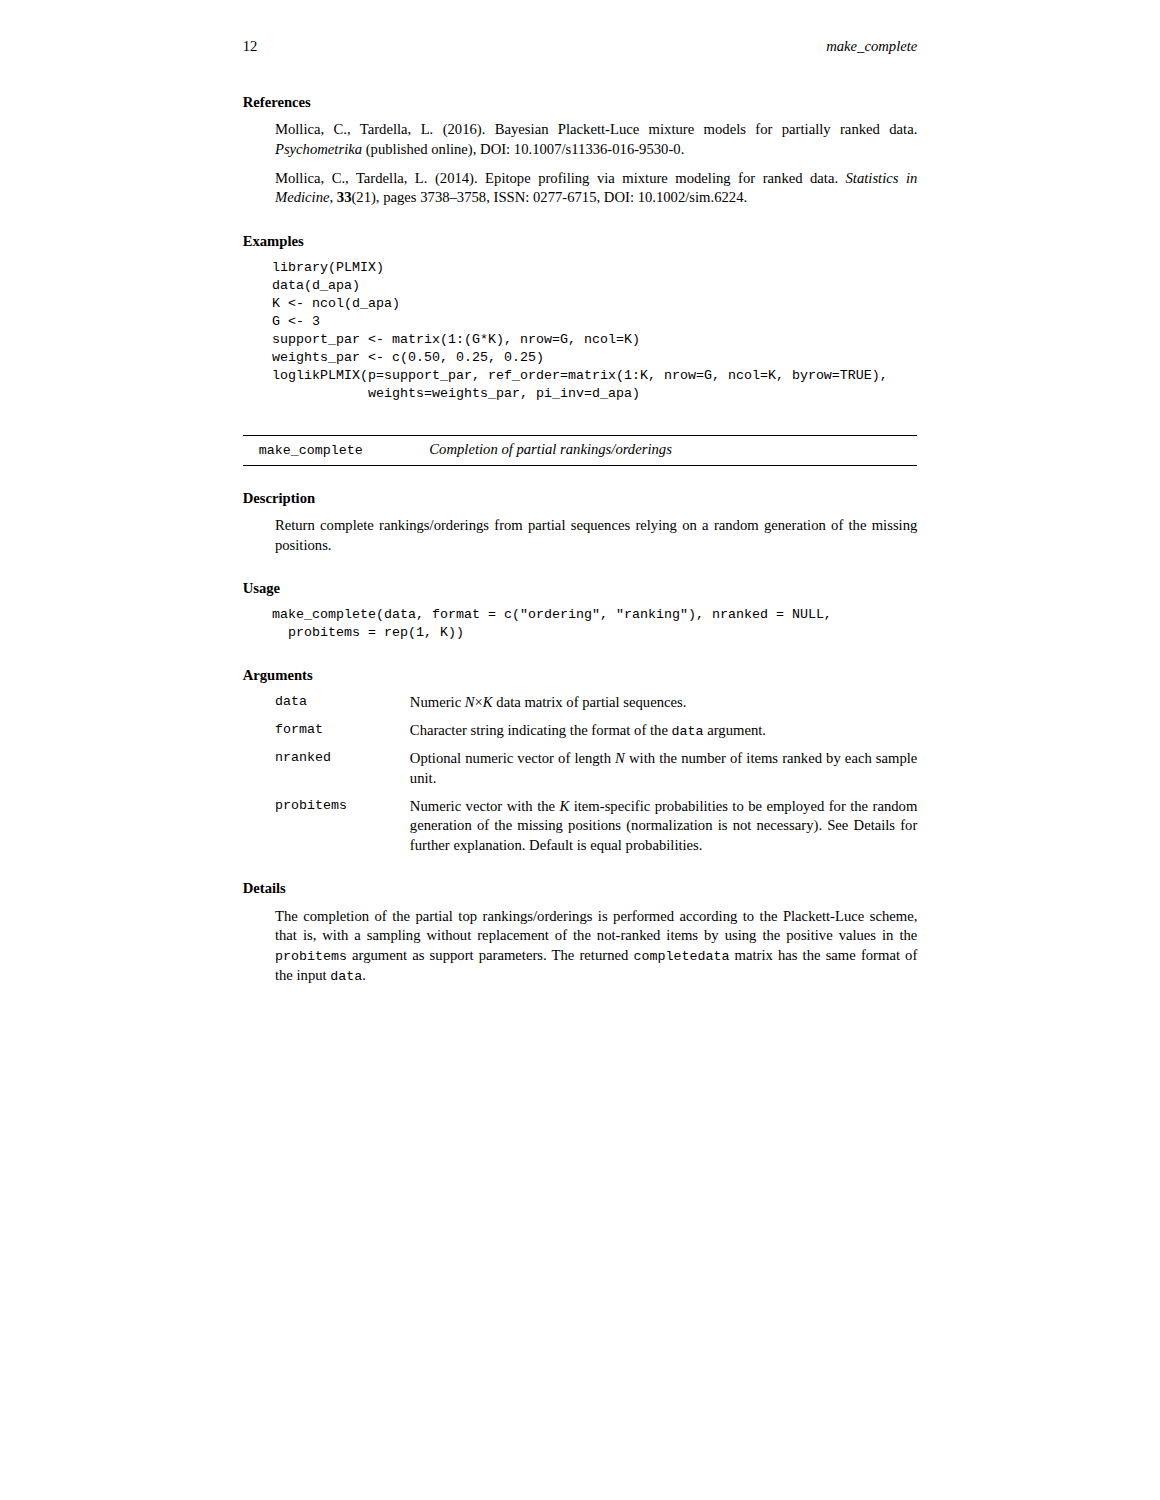12 make_complete
References
Mollica, C., Tardella, L. (2016). Bayesian Plackett-Luce mixture models for partially ranked data. Psychometrika (published online), DOI: 10.1007/s11336-016-9530-0.
Mollica, C., Tardella, L. (2014). Epitope profiling via mixture modeling for ranked data. Statistics in Medicine, 33(21), pages 3738–3758, ISSN: 0277-6715, DOI: 10.1002/sim.6224.
Examples
library(PLMIX)
data(d_apa)
K <- ncol(d_apa)
G <- 3
support_par <- matrix(1:(G*K), nrow=G, ncol=K)
weights_par <- c(0.50, 0.25, 0.25)
loglikPLMIX(p=support_par, ref_order=matrix(1:K, nrow=G, ncol=K, byrow=TRUE),
            weights=weights_par, pi_inv=d_apa)
make_complete Completion of partial rankings/orderings
Description
Return complete rankings/orderings from partial sequences relying on a random generation of the missing positions.
Usage
make_complete(data, format = c("ordering", "ranking"), nranked = NULL,
  probitems = rep(1, K))
Arguments
data
Numeric N×K data matrix of partial sequences.
format
Character string indicating the format of the data argument.
nranked
Optional numeric vector of length N with the number of items ranked by each sample unit.
probitems
Numeric vector with the K item-specific probabilities to be employed for the random generation of the missing positions (normalization is not necessary). See Details for further explanation. Default is equal probabilities.
Details
The completion of the partial top rankings/orderings is performed according to the Plackett-Luce scheme, that is, with a sampling without replacement of the not-ranked items by using the positive values in the probitems argument as support parameters. The returned completedata matrix has the same format of the input data.